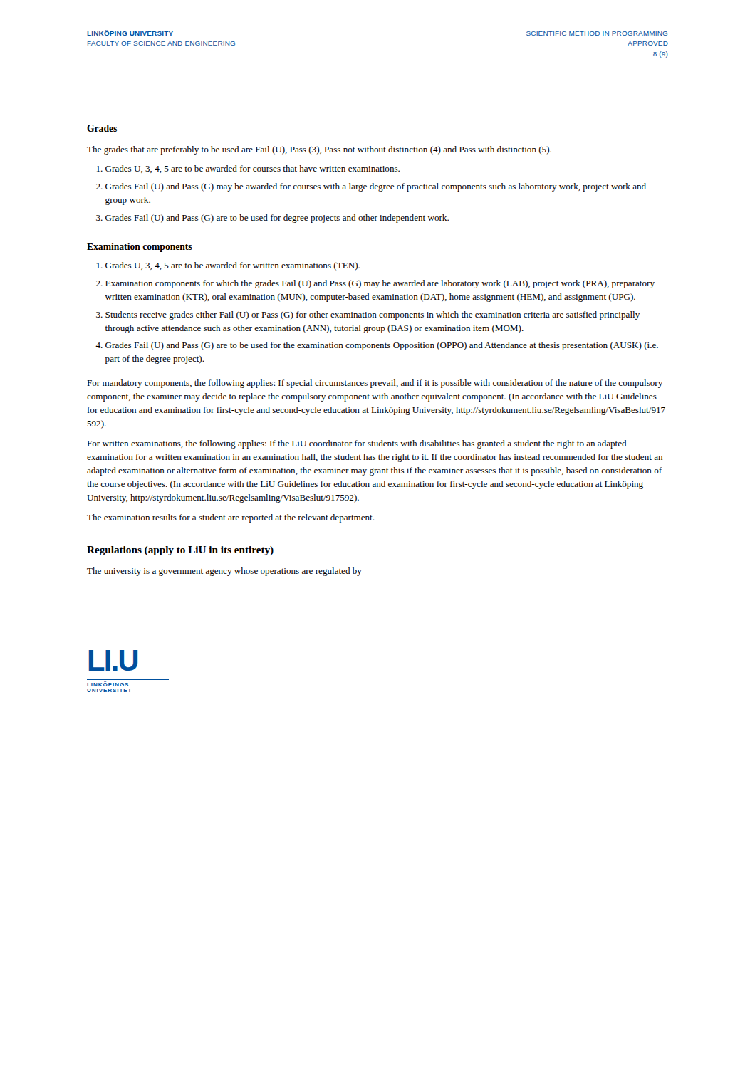LINKÖPING UNIVERSITY
FACULTY OF SCIENCE AND ENGINEERING
SCIENTIFIC METHOD IN PROGRAMMING
APPROVED
8 (9)
Grades
The grades that are preferably to be used are Fail (U), Pass (3), Pass not without distinction (4) and Pass with distinction (5).
Grades U, 3, 4, 5 are to be awarded for courses that have written examinations.
Grades Fail (U) and Pass (G) may be awarded for courses with a large degree of practical components such as laboratory work, project work and group work.
Grades Fail (U) and Pass (G) are to be used for degree projects and other independent work.
Examination components
Grades U, 3, 4, 5 are to be awarded for written examinations (TEN).
Examination components for which the grades Fail (U) and Pass (G) may be awarded are laboratory work (LAB), project work (PRA), preparatory written examination (KTR), oral examination (MUN), computer-based examination (DAT), home assignment (HEM), and assignment (UPG).
Students receive grades either Fail (U) or Pass (G) for other examination components in which the examination criteria are satisfied principally through active attendance such as other examination (ANN), tutorial group (BAS) or examination item (MOM).
Grades Fail (U) and Pass (G) are to be used for the examination components Opposition (OPPO) and Attendance at thesis presentation (AUSK) (i.e. part of the degree project).
For mandatory components, the following applies: If special circumstances prevail, and if it is possible with consideration of the nature of the compulsory component, the examiner may decide to replace the compulsory component with another equivalent component. (In accordance with the LiU Guidelines for education and examination for first-cycle and second-cycle education at Linköping University, http://styrdokument.liu.se/Regelsamling/VisaBeslut/917592).
For written examinations, the following applies: If the LiU coordinator for students with disabilities has granted a student the right to an adapted examination for a written examination in an examination hall, the student has the right to it. If the coordinator has instead recommended for the student an adapted examination or alternative form of examination, the examiner may grant this if the examiner assesses that it is possible, based on consideration of the course objectives. (In accordance with the LiU Guidelines for education and examination for first-cycle and second-cycle education at Linköping University, http://styrdokument.liu.se/Regelsamling/VisaBeslut/917592).
The examination results for a student are reported at the relevant department.
Regulations (apply to LiU in its entirety)
The university is a government agency whose operations are regulated by
LI.U LINKÖPINGS UNIVERSITET